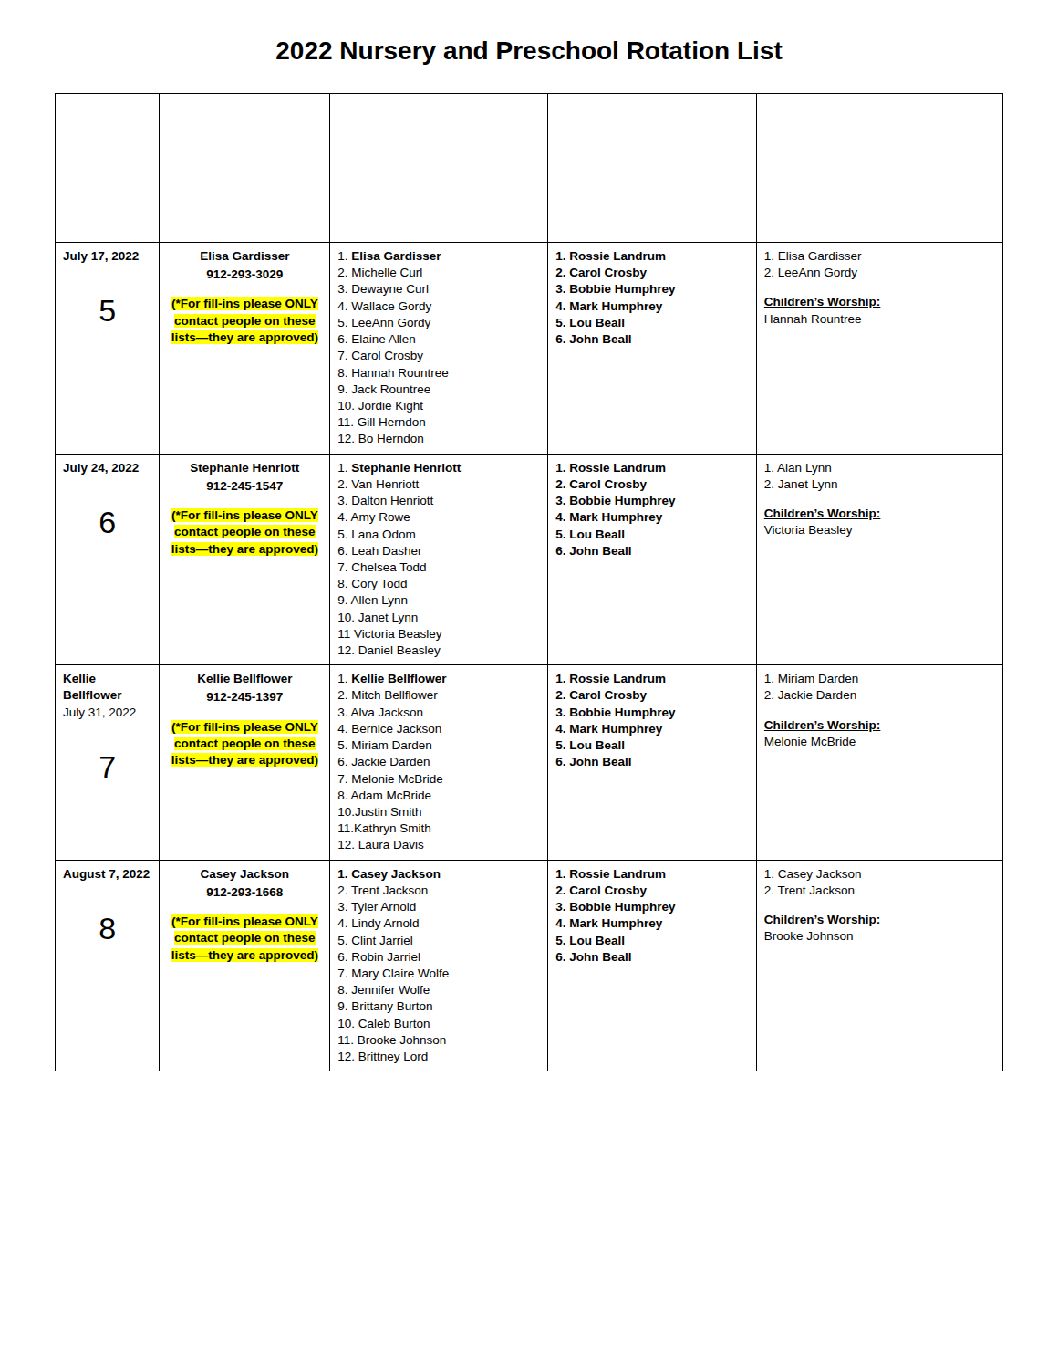2022 Nursery and Preschool Rotation List
| July 17, 2022 5 | Elisa Gardisser 912-293-3029 (*For fill-ins please ONLY contact people on these lists—they are approved) | 1. Elisa Gardisser 2. Michelle Curl 3. Dewayne Curl 4. Wallace Gordy 5. LeeAnn Gordy 6. Elaine Allen 7. Carol Crosby 8. Hannah Rountree 9. Jack Rountree 10. Jordie Kight 11. Gill Herndon 12. Bo Herndon | 1. Rossie Landrum 2. Carol Crosby 3. Bobbie Humphrey 4. Mark Humphrey 5. Lou Beall 6. John Beall | 1. Elisa Gardisser 2. LeeAnn Gordy Children’s Worship: Hannah Rountree |
| July 24, 2022 6 | Stephanie Henriott 912-245-1547 (*For fill-ins please ONLY contact people on these lists—they are approved) | 1. Stephanie Henriott 2. Van Henriott 3. Dalton Henriott 4. Amy Rowe 5. Lana Odom 6. Leah Dasher 7. Chelsea Todd 8. Cory Todd 9. Allen Lynn 10. Janet Lynn 11 Victoria Beasley 12. Daniel Beasley | 1. Rossie Landrum 2. Carol Crosby 3. Bobbie Humphrey 4. Mark Humphrey 5. Lou Beall 6. John Beall | 1. Alan Lynn 2. Janet Lynn Children’s Worship: Victoria Beasley |
| Kellie Bellflower July 31, 2022 7 | Kellie Bellflower 912-245-1397 (*For fill-ins please ONLY contact people on these lists—they are approved) | 1. Kellie Bellflower 2. Mitch Bellflower 3. Alva Jackson 4. Bernice Jackson 5. Miriam Darden 6. Jackie Darden 7. Melonie McBride 8. Adam McBride 10.Justin Smith 11.Kathryn Smith 12. Laura Davis | 1. Rossie Landrum 2. Carol Crosby 3. Bobbie Humphrey 4. Mark Humphrey 5. Lou Beall 6. John Beall | 1. Miriam Darden 2. Jackie Darden Children’s Worship: Melonie McBride |
| August 7, 2022 8 | Casey Jackson 912-293-1668 (*For fill-ins please ONLY contact people on these lists—they are approved) | 1. Casey Jackson 2. Trent Jackson 3. Tyler Arnold 4. Lindy Arnold 5. Clint Jarriel 6. Robin Jarriel 7. Mary Claire Wolfe 8. Jennifer Wolfe 9. Brittany Burton 10. Caleb Burton 11. Brooke Johnson 12. Brittney Lord | 1. Rossie Landrum 2. Carol Crosby 3. Bobbie Humphrey 4. Mark Humphrey 5. Lou Beall 6. John Beall | 1. Casey Jackson 2. Trent Jackson Children’s Worship: Brooke Johnson |